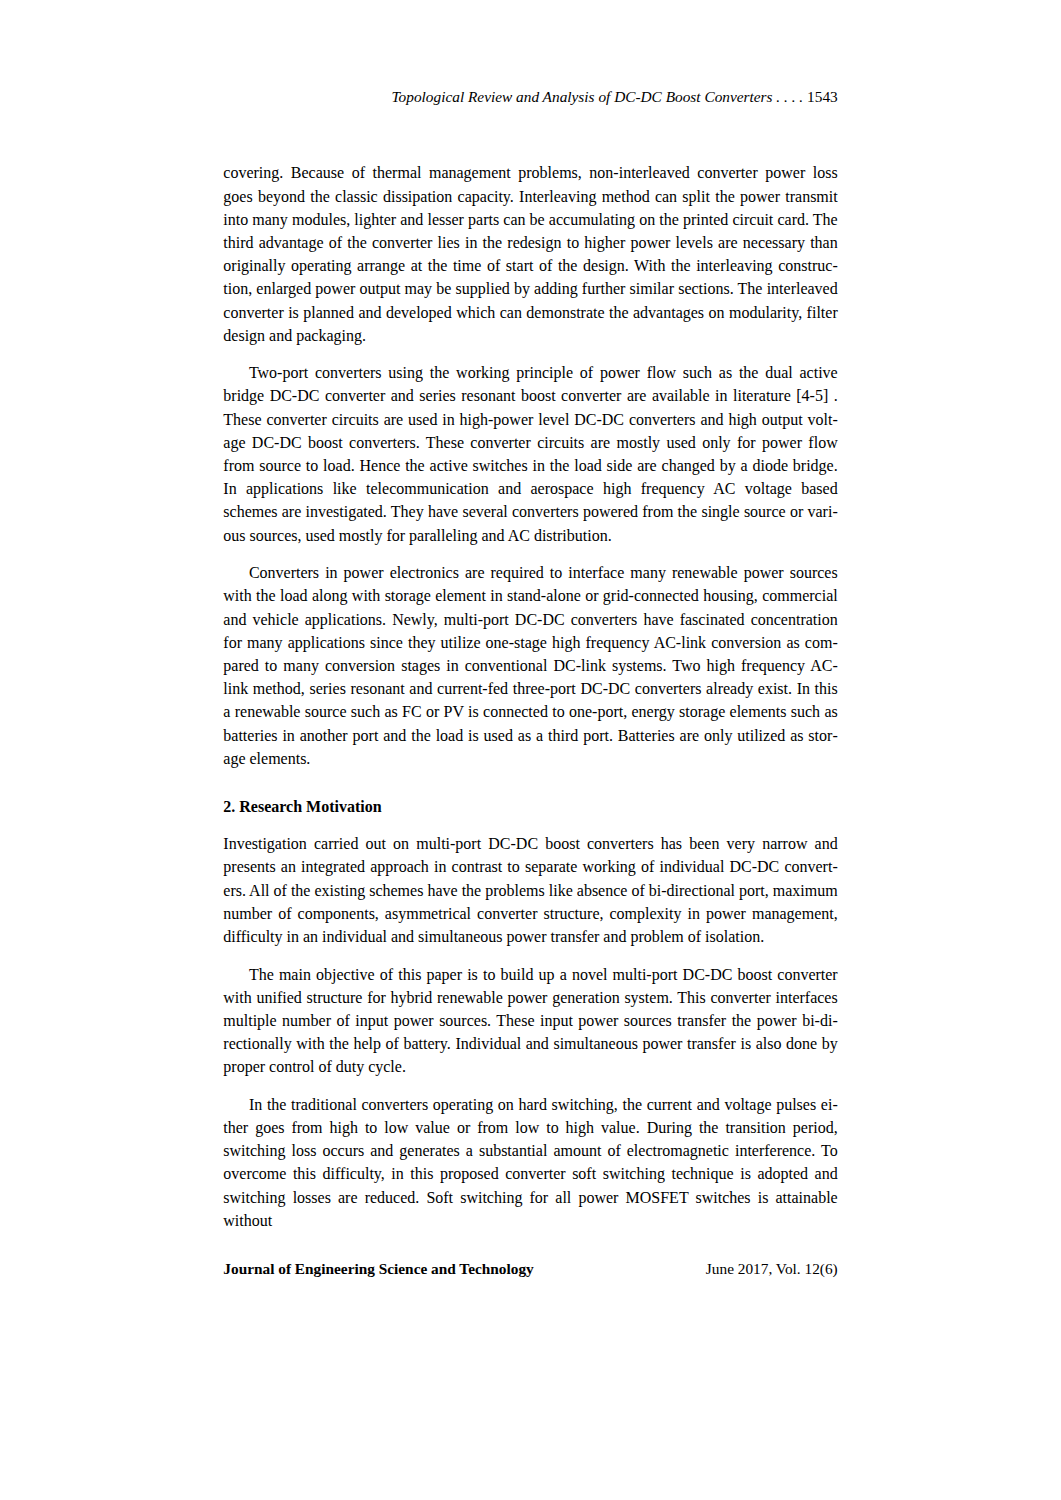Topological Review and Analysis of DC-DC Boost Converters . . . . 1543
covering. Because of thermal management problems, non-interleaved converter power loss goes beyond the classic dissipation capacity. Interleaving method can split the power transmit into many modules, lighter and lesser parts can be accumulating on the printed circuit card. The third advantage of the converter lies in the redesign to higher power levels are necessary than originally operating arrange at the time of start of the design. With the interleaving construction, enlarged power output may be supplied by adding further similar sections. The interleaved converter is planned and developed which can demonstrate the advantages on modularity, filter design and packaging.
Two-port converters using the working principle of power flow such as the dual active bridge DC-DC converter and series resonant boost converter are available in literature [4-5] . These converter circuits are used in high-power level DC-DC converters and high output voltage DC-DC boost converters. These converter circuits are mostly used only for power flow from source to load. Hence the active switches in the load side are changed by a diode bridge. In applications like telecommunication and aerospace high frequency AC voltage based schemes are investigated. They have several converters powered from the single source or various sources, used mostly for paralleling and AC distribution.
Converters in power electronics are required to interface many renewable power sources with the load along with storage element in stand-alone or grid-connected housing, commercial and vehicle applications. Newly, multi-port DC-DC converters have fascinated concentration for many applications since they utilize one-stage high frequency AC-link conversion as compared to many conversion stages in conventional DC-link systems. Two high frequency AC-link method, series resonant and current-fed three-port DC-DC converters already exist. In this a renewable source such as FC or PV is connected to one-port, energy storage elements such as batteries in another port and the load is used as a third port. Batteries are only utilized as storage elements.
2. Research Motivation
Investigation carried out on multi-port DC-DC boost converters has been very narrow and presents an integrated approach in contrast to separate working of individual DC-DC converters. All of the existing schemes have the problems like absence of bi-directional port, maximum number of components, asymmetrical converter structure, complexity in power management, difficulty in an individual and simultaneous power transfer and problem of isolation.
The main objective of this paper is to build up a novel multi-port DC-DC boost converter with unified structure for hybrid renewable power generation system. This converter interfaces multiple number of input power sources. These input power sources transfer the power bi-directionally with the help of battery. Individual and simultaneous power transfer is also done by proper control of duty cycle.
In the traditional converters operating on hard switching, the current and voltage pulses either goes from high to low value or from low to high value. During the transition period, switching loss occurs and generates a substantial amount of electromagnetic interference. To overcome this difficulty, in this proposed converter soft switching technique is adopted and switching losses are reduced. Soft switching for all power MOSFET switches is attainable without
Journal of Engineering Science and Technology June 2017, Vol. 12(6)